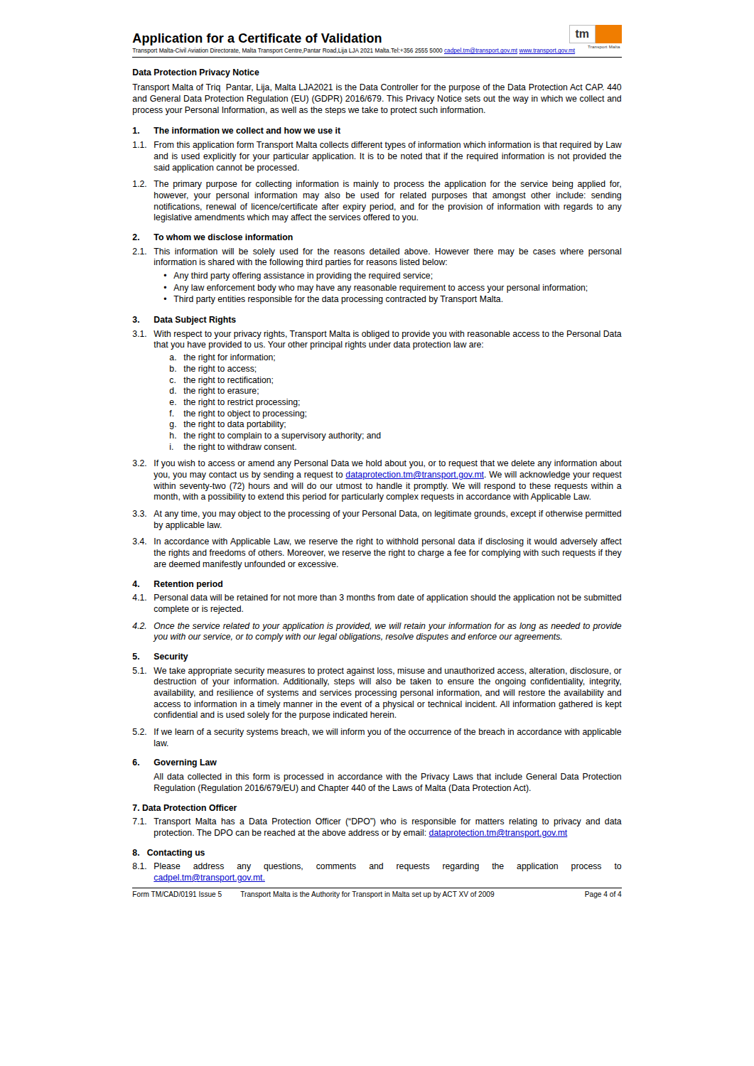tm
Transport Malta
Application for a Certificate of Validation
Transport Malta-Civil Aviation Directorate, Malta Transport Centre,Pantar Road,Lija LJA 2021 Malta.Tel:+356 2555 5000 cadpel.tm@transport.gov.mt www.transport.gov.mt
Data Protection Privacy Notice
Transport Malta of Triq Pantar, Lija, Malta LJA2021 is the Data Controller for the purpose of the Data Protection Act CAP. 440 and General Data Protection Regulation (EU) (GDPR) 2016/679. This Privacy Notice sets out the way in which we collect and process your Personal Information, as well as the steps we take to protect such information.
1.
The information we collect and how we use it
1.1.
From this application form Transport Malta collects different types of information which information is that required by Law and is used explicitly for your particular application. It is to be noted that if the required information is not provided the said application cannot be processed.
1.2.
The primary purpose for collecting information is mainly to process the application for the service being applied for, however, your personal information may also be used for related purposes that amongst other include: sending notifications, renewal of licence/certificate after expiry period, and for the provision of information with regards to any legislative amendments which may affect the services offered to you.
2.
To whom we disclose information
2.1.
This information will be solely used for the reasons detailed above. However there may be cases where personal information is shared with the following third parties for reasons listed below:
Any third party offering assistance in providing the required service;
Any law enforcement body who may have any reasonable requirement to access your personal information;
Third party entities responsible for the data processing contracted by Transport Malta.
3.
Data Subject Rights
3.1.
With respect to your privacy rights, Transport Malta is obliged to provide you with reasonable access to the Personal Data that you have provided to us. Your other principal rights under data protection law are:
the right for information;
the right to access;
the right to rectification;
the right to erasure;
the right to restrict processing;
the right to object to processing;
the right to data portability;
the right to complain to a supervisory authority; and
the right to withdraw consent.
3.2.
If you wish to access or amend any Personal Data we hold about you, or to request that we delete any information about you, you may contact us by sending a request to dataprotection.tm@transport.gov.mt. We will acknowledge your request within seventy-two (72) hours and will do our utmost to handle it promptly. We will respond to these requests within a month, with a possibility to extend this period for particularly complex requests in accordance with Applicable Law.
3.3.
At any time, you may object to the processing of your Personal Data, on legitimate grounds, except if otherwise permitted by applicable law.
3.4.
In accordance with Applicable Law, we reserve the right to withhold personal data if disclosing it would adversely affect the rights and freedoms of others. Moreover, we reserve the right to charge a fee for complying with such requests if they are deemed manifestly unfounded or excessive.
4.
Retention period
4.1.
Personal data will be retained for not more than 3 months from date of application should the application not be submitted complete or is rejected.
4.2.
Once the service related to your application is provided, we will retain your information for as long as needed to provide you with our service, or to comply with our legal obligations, resolve disputes and enforce our agreements.
5.
Security
5.1.
We take appropriate security measures to protect against loss, misuse and unauthorized access, alteration, disclosure, or destruction of your information. Additionally, steps will also be taken to ensure the ongoing confidentiality, integrity, availability, and resilience of systems and services processing personal information, and will restore the availability and access to information in a timely manner in the event of a physical or technical incident. All information gathered is kept confidential and is used solely for the purpose indicated herein.
5.2.
If we learn of a security systems breach, we will inform you of the occurrence of the breach in accordance with applicable law.
6.
Governing Law
All data collected in this form is processed in accordance with the Privacy Laws that include General Data Protection Regulation (Regulation 2016/679/EU) and Chapter 440 of the Laws of Malta (Data Protection Act).
7. Data Protection Officer
7.1.
Transport Malta has a Data Protection Officer (“DPO”) who is responsible for matters relating to privacy and data protection. The DPO can be reached at the above address or by email: dataprotection.tm@transport.gov.mt
8. Contacting us
8.1.
Please address any questions, comments and requests regarding the application process to cadpel.tm@transport.gov.mt.
Form TM/CAD/0191 Issue 5
Transport Malta is the Authority for Transport in Malta set up by ACT XV of 2009
Page 4 of 4